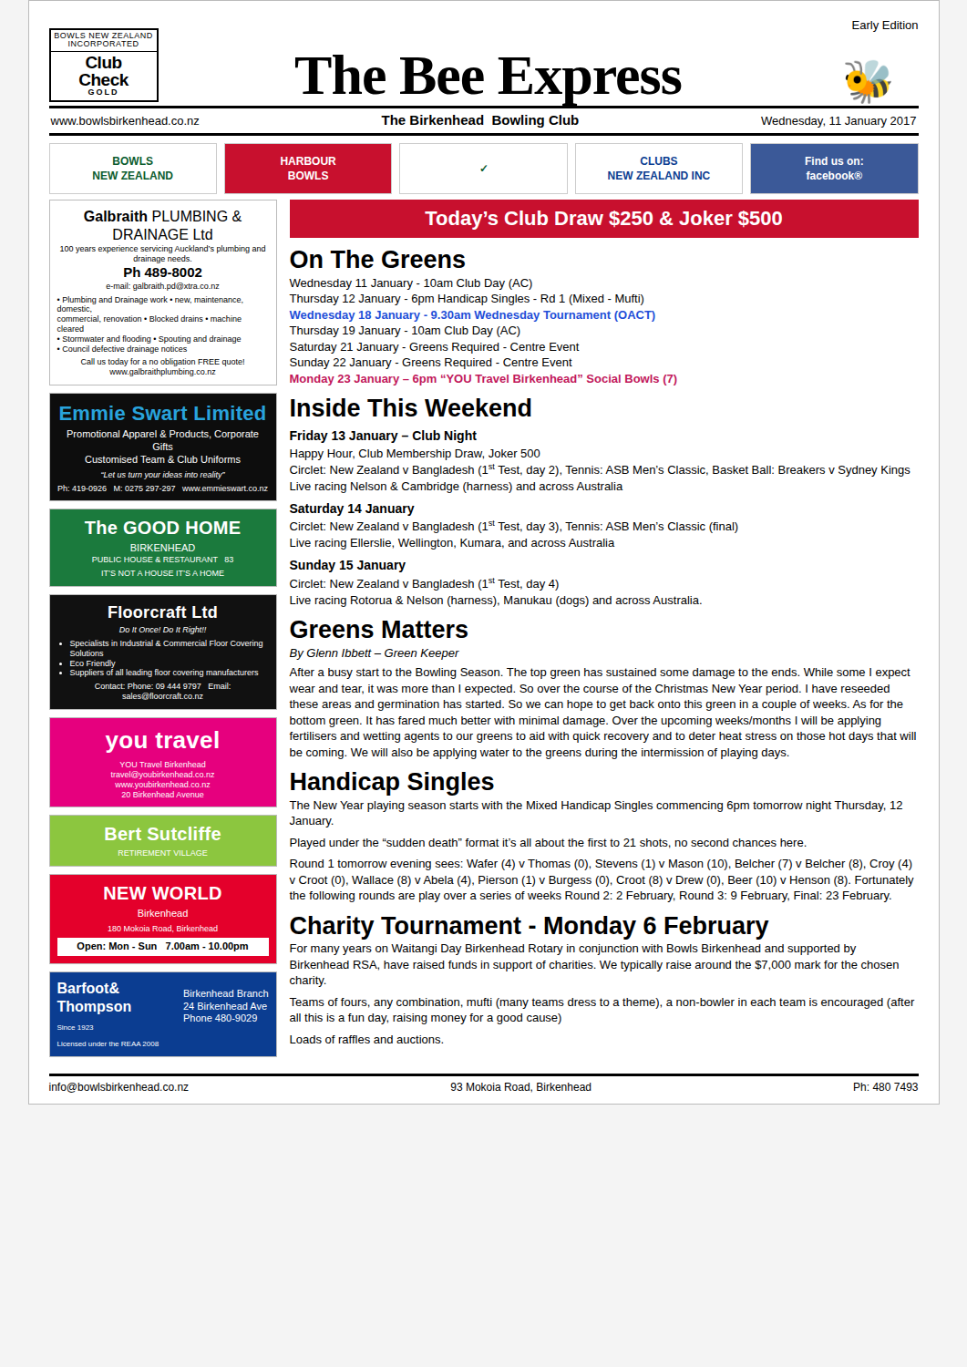Early Edition
BOWLS NEW ZEALAND
INCORPORATED
Club
Check
GOLD
The Bee Express
🐝
www.bowlsbirkenhead.co.nz
The Birkenhead Bowling Club
Wednesday, 11 January 2017
BOWLS
NEW ZEALAND
HARBOUR
BOWLS
✓
CLUBS
NEW ZEALAND INC
Find us on:
facebook®
Galbraith PLUMBING &
DRAINAGE Ltd
100 years experience servicing Auckland’s plumbing and drainage needs.
Ph 489-8002
e-mail: galbraith.pd@xtra.co.nz
• Plumbing and Drainage work • new, maintenance, domestic,
commercial, renovation • Blocked drains • machine cleared
• Stormwater and flooding • Spouting and drainage
• Council defective drainage notices
Call us today for a no obligation FREE quote!
www.galbraithplumbing.co.nz
Emmie Swart Limited
Promotional Apparel & Products, Corporate Gifts
Customised Team & Club Uniforms
“Let us turn your ideas into reality”
Ph: 419-0926 M: 0275 297-297 www.emmieswart.co.nz
The GOOD HOME
BIRKENHEAD
PUBLIC HOUSE & RESTAURANT 83
IT’S NOT A HOUSE IT’S A HOME
Floorcraft Ltd
Do It Once! Do It Right!!
Specialists in Industrial & Commercial Floor Covering Solutions
Eco Friendly
Suppliers of all leading floor covering manufacturers
Contact: Phone: 09 444 9797 Email: sales@floorcraft.co.nz
you travel
YOU Travel Birkenhead
travel@youbirkenhead.co.nz
www.youbirkenhead.co.nz
20 Birkenhead Avenue
Bert Sutcliffe
RETIREMENT VILLAGE
NEW WORLD
Birkenhead
180 Mokoia Road, Birkenhead
Open: Mon - Sun 7.00am - 10.00pm
Barfoot&
Thompson
Since 1923
Birkenhead Branch
24 Birkenhead Ave
Phone 480-9029
Licensed under the REAA 2008
Today’s Club Draw $250 & Joker $500
On The Greens
Wednesday 11 January - 10am Club Day (AC)
Thursday 12 January - 6pm Handicap Singles - Rd 1 (Mixed - Mufti)
Wednesday 18 January - 9.30am Wednesday Tournament (OACT)
Thursday 19 January - 10am Club Day (AC)
Saturday 21 January - Greens Required - Centre Event
Sunday 22 January - Greens Required - Centre Event
Monday 23 January – 6pm “YOU Travel Birkenhead” Social Bowls (7)
Inside This Weekend
Friday 13 January – Club Night
Happy Hour, Club Membership Draw, Joker 500
Circlet: New Zealand v Bangladesh (1st Test, day 2), Tennis: ASB Men’s Classic, Basket Ball: Breakers v Sydney Kings
Live racing Nelson & Cambridge (harness) and across Australia
Saturday 14 January
Circlet: New Zealand v Bangladesh (1st Test, day 3), Tennis: ASB Men’s Classic (final)
Live racing Ellerslie, Wellington, Kumara, and across Australia
Sunday 15 January
Circlet: New Zealand v Bangladesh (1st Test, day 4)
Live racing Rotorua & Nelson (harness), Manukau (dogs) and across Australia.
Greens Matters
By Glenn Ibbett – Green Keeper
After a busy start to the Bowling Season. The top green has sustained some damage to the ends. While some I expect wear and tear, it was more than I expected. So over the course of the Christmas New Year period. I have reseeded these areas and germination has started. So we can hope to get back onto this green in a couple of weeks. As for the bottom green. It has fared much better with minimal damage. Over the upcoming weeks/months I will be applying fertilisers and wetting agents to our greens to aid with quick recovery and to deter heat stress on those hot days that will be coming. We will also be applying water to the greens during the intermission of playing days.
Handicap Singles
The New Year playing season starts with the Mixed Handicap Singles commencing 6pm tomorrow night Thursday, 12 January.
Played under the “sudden death” format it’s all about the first to 21 shots, no second chances here.
Round 1 tomorrow evening sees: Wafer (4) v Thomas (0), Stevens (1) v Mason (10), Belcher (7) v Belcher (8), Croy (4) v Croot (0), Wallace (8) v Abela (4), Pierson (1) v Burgess (0), Croot (8) v Drew (0), Beer (10) v Henson (8). Fortunately the following rounds are play over a series of weeks Round 2: 2 February, Round 3: 9 February, Final: 23 February.
Charity Tournament - Monday 6 February
For many years on Waitangi Day Birkenhead Rotary in conjunction with Bowls Birkenhead and supported by Birkenhead RSA, have raised funds in support of charities. We typically raise around the $7,000 mark for the chosen charity.
Teams of fours, any combination, mufti (many teams dress to a theme), a non-bowler in each team is encouraged (after all this is a fun day, raising money for a good cause)
Loads of raffles and auctions.
info@bowlsbirkenhead.co.nz
93 Mokoia Road, Birkenhead
Ph: 480 7493